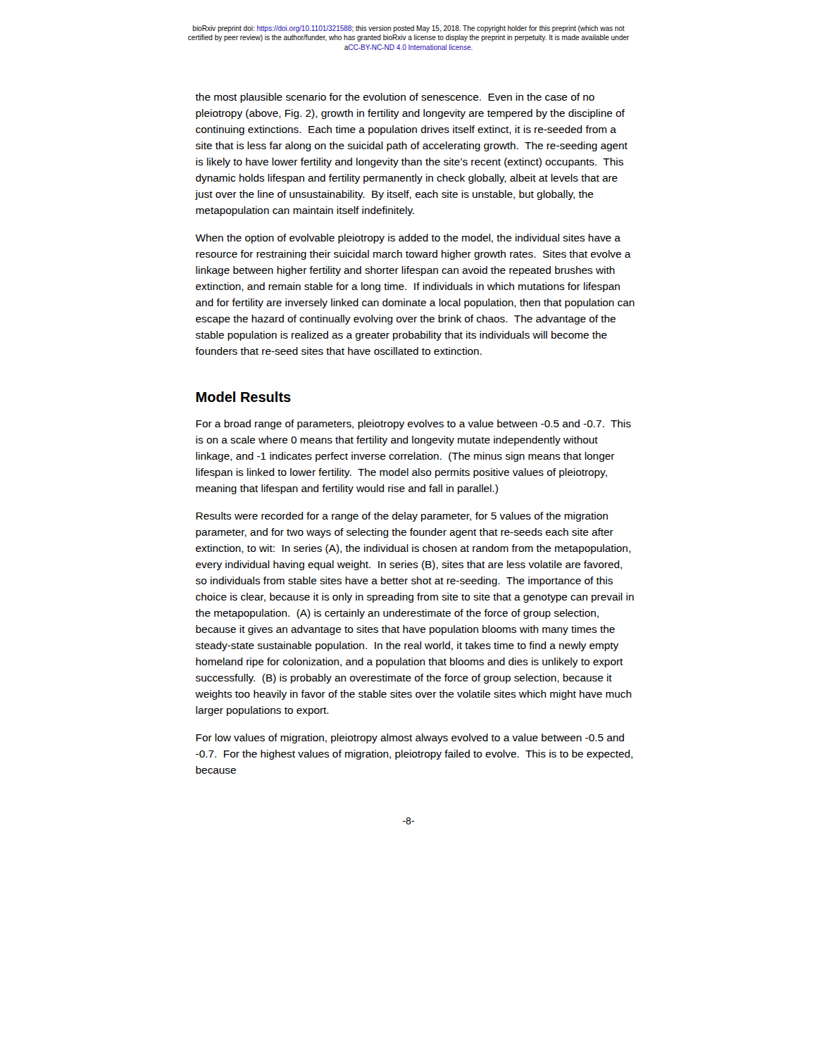bioRxiv preprint doi: https://doi.org/10.1101/321588; this version posted May 15, 2018. The copyright holder for this preprint (which was not
certified by peer review) is the author/funder, who has granted bioRxiv a license to display the preprint in perpetuity. It is made available under
aCC-BY-NC-ND 4.0 International license.
the most plausible scenario for the evolution of senescence. Even in the case of no pleiotropy (above, Fig. 2), growth in fertility and longevity are tempered by the discipline of continuing extinctions. Each time a population drives itself extinct, it is re-seeded from a site that is less far along on the suicidal path of accelerating growth. The re-seeding agent is likely to have lower fertility and longevity than the site’s recent (extinct) occupants. This dynamic holds lifespan and fertility permanently in check globally, albeit at levels that are just over the line of unsustainability. By itself, each site is unstable, but globally, the metapopulation can maintain itself indefinitely.
When the option of evolvable pleiotropy is added to the model, the individual sites have a resource for restraining their suicidal march toward higher growth rates. Sites that evolve a linkage between higher fertility and shorter lifespan can avoid the repeated brushes with extinction, and remain stable for a long time. If individuals in which mutations for lifespan and for fertility are inversely linked can dominate a local population, then that population can escape the hazard of continually evolving over the brink of chaos. The advantage of the stable population is realized as a greater probability that its individuals will become the founders that re-seed sites that have oscillated to extinction.
Model Results
For a broad range of parameters, pleiotropy evolves to a value between -0.5 and -0.7. This is on a scale where 0 means that fertility and longevity mutate independently without linkage, and -1 indicates perfect inverse correlation. (The minus sign means that longer lifespan is linked to lower fertility. The model also permits positive values of pleiotropy, meaning that lifespan and fertility would rise and fall in parallel.)
Results were recorded for a range of the delay parameter, for 5 values of the migration parameter, and for two ways of selecting the founder agent that re-seeds each site after extinction, to wit: In series (A), the individual is chosen at random from the metapopulation, every individual having equal weight. In series (B), sites that are less volatile are favored, so individuals from stable sites have a better shot at re-seeding. The importance of this choice is clear, because it is only in spreading from site to site that a genotype can prevail in the metapopulation. (A) is certainly an underestimate of the force of group selection, because it gives an advantage to sites that have population blooms with many times the steady-state sustainable population. In the real world, it takes time to find a newly empty homeland ripe for colonization, and a population that blooms and dies is unlikely to export successfully. (B) is probably an overestimate of the force of group selection, because it weights too heavily in favor of the stable sites over the volatile sites which might have much larger populations to export.
For low values of migration, pleiotropy almost always evolved to a value between -0.5 and -0.7. For the highest values of migration, pleiotropy failed to evolve. This is to be expected, because
-8-